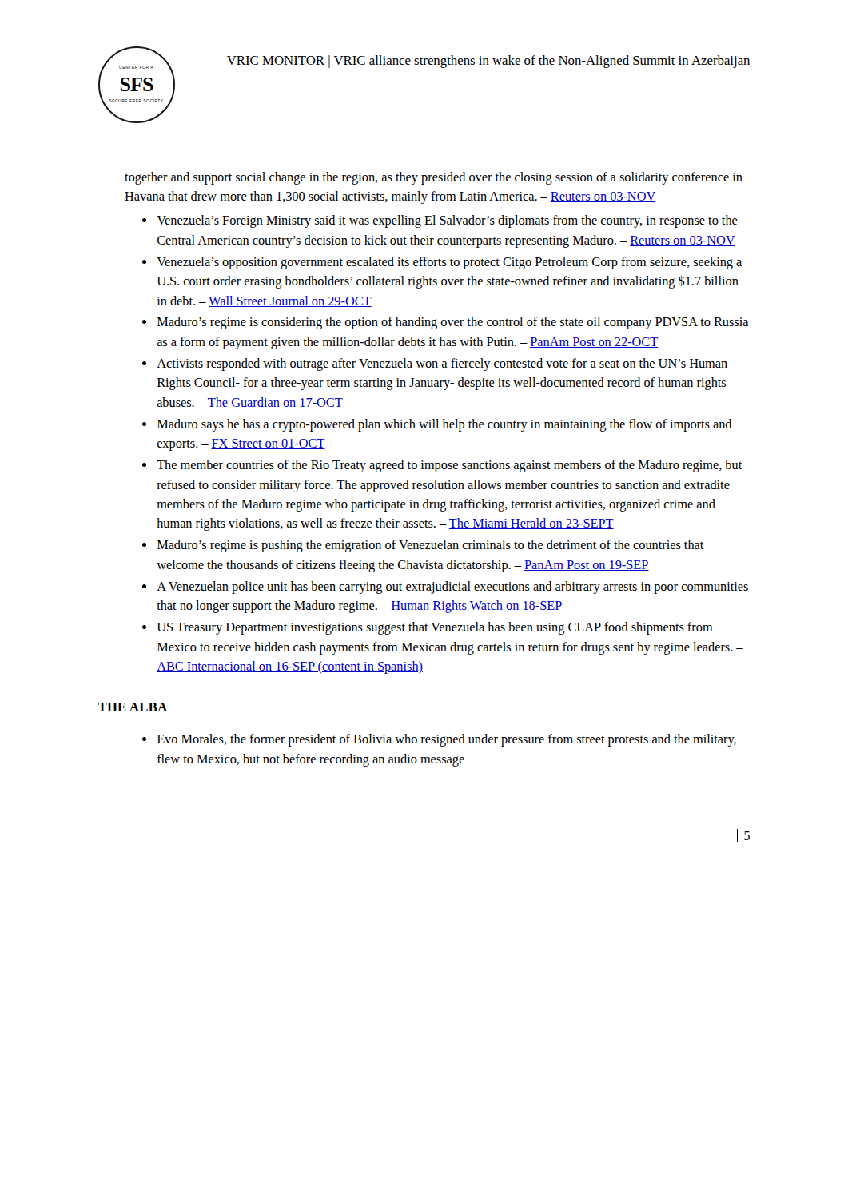Center for a SFS Secure Free Society
VRIC MONITOR | VRIC alliance strengthens in wake of the Non-Aligned Summit in Azerbaijan
together and support social change in the region, as they presided over the closing session of a solidarity conference in Havana that drew more than 1,300 social activists, mainly from Latin America. – Reuters on 03-NOV
Venezuela’s Foreign Ministry said it was expelling El Salvador’s diplomats from the country, in response to the Central American country’s decision to kick out their counterparts representing Maduro. – Reuters on 03-NOV
Venezuela’s opposition government escalated its efforts to protect Citgo Petroleum Corp from seizure, seeking a U.S. court order erasing bondholders’ collateral rights over the state-owned refiner and invalidating $1.7 billion in debt. – Wall Street Journal on 29-OCT
Maduro’s regime is considering the option of handing over the control of the state oil company PDVSA to Russia as a form of payment given the million-dollar debts it has with Putin. – PanAm Post on 22-OCT
Activists responded with outrage after Venezuela won a fiercely contested vote for a seat on the UN’s Human Rights Council- for a three-year term starting in January- despite its well-documented record of human rights abuses. – The Guardian on 17-OCT
Maduro says he has a crypto-powered plan which will help the country in maintaining the flow of imports and exports. – FX Street on 01-OCT
The member countries of the Rio Treaty agreed to impose sanctions against members of the Maduro regime, but refused to consider military force. The approved resolution allows member countries to sanction and extradite members of the Maduro regime who participate in drug trafficking, terrorist activities, organized crime and human rights violations, as well as freeze their assets. – The Miami Herald on 23-SEPT
Maduro’s regime is pushing the emigration of Venezuelan criminals to the detriment of the countries that welcome the thousands of citizens fleeing the Chavista dictatorship. – PanAm Post on 19-SEP
A Venezuelan police unit has been carrying out extrajudicial executions and arbitrary arrests in poor communities that no longer support the Maduro regime. – Human Rights Watch on 18-SEP
US Treasury Department investigations suggest that Venezuela has been using CLAP food shipments from Mexico to receive hidden cash payments from Mexican drug cartels in return for drugs sent by regime leaders. – ABC Internacional on 16-SEP (content in Spanish)
THE ALBA
Evo Morales, the former president of Bolivia who resigned under pressure from street protests and the military, flew to Mexico, but not before recording an audio message
5